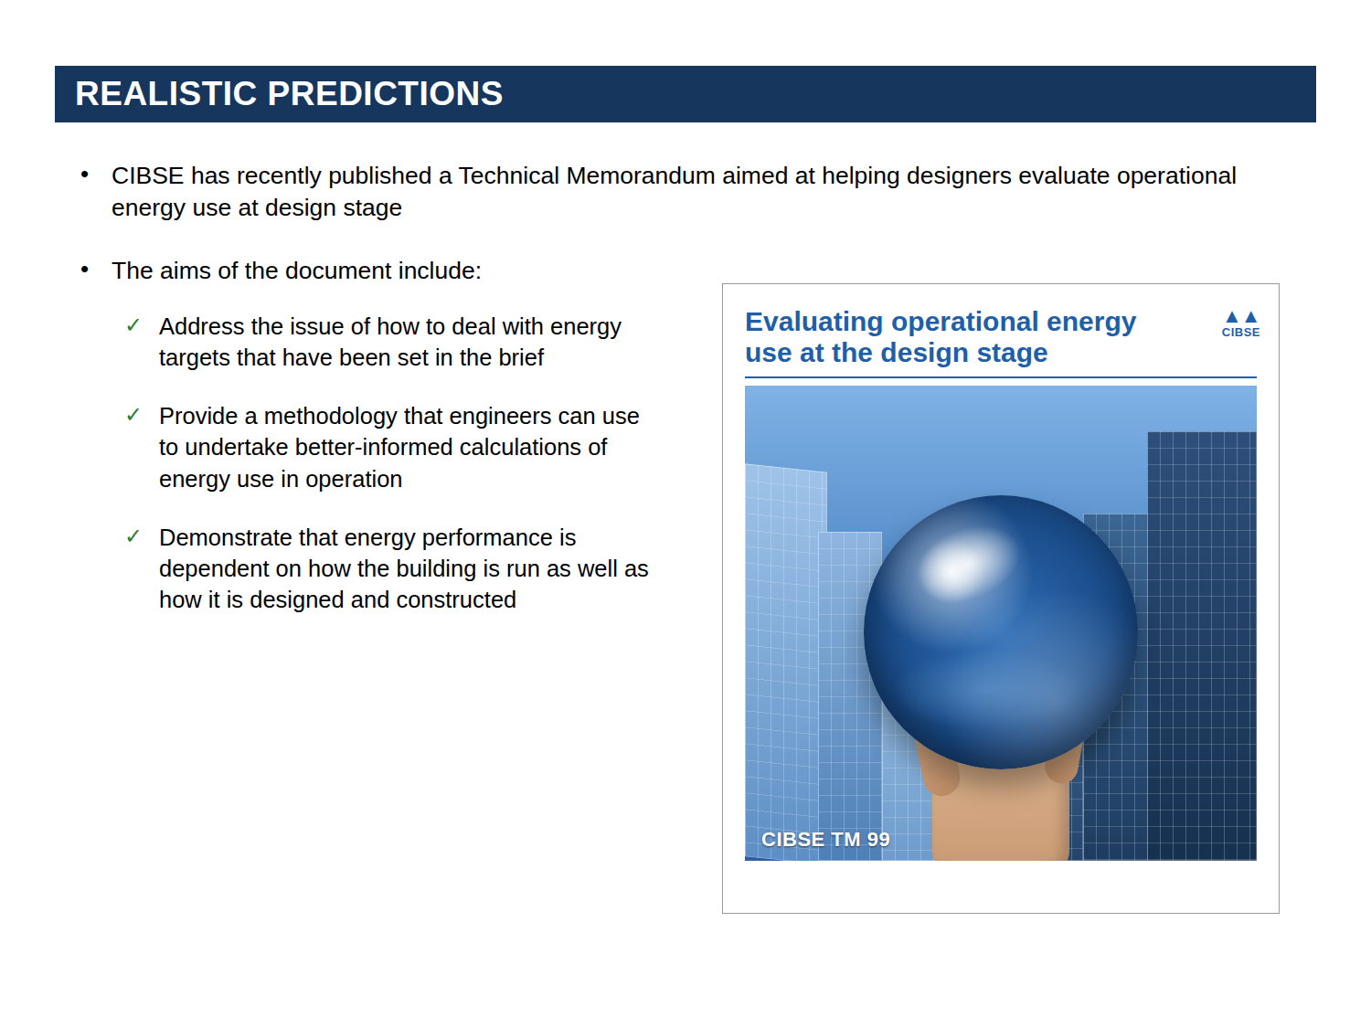Realistic Predictions
CIBSE has recently published a Technical Memorandum aimed at helping designers evaluate operational energy use at design stage
The aims of the document include:
Address the issue of how to deal with energy targets that have been set in the brief
Provide a methodology that engineers can use to undertake better-informed calculations of energy use in operation
Demonstrate that energy performance is dependent on how the building is run as well as how it is designed and constructed
Evaluating operational energy
use at the design stage
▲▲
CIBSE
CIBSE TM 99